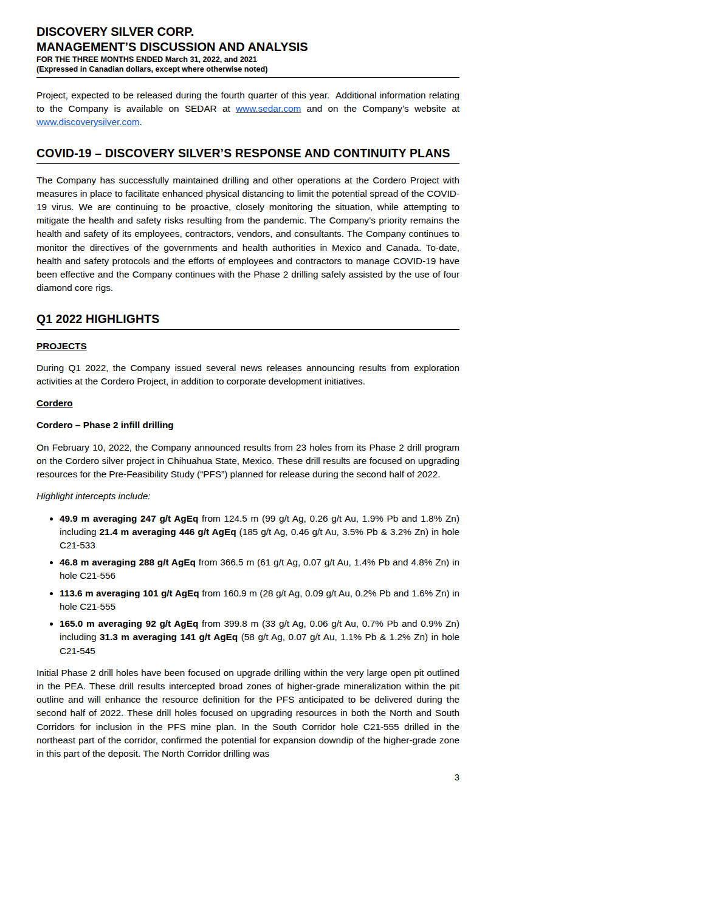DISCOVERY SILVER CORP.
MANAGEMENT’S DISCUSSION AND ANALYSIS
FOR THE THREE MONTHS ENDED March 31, 2022, and 2021
(Expressed in Canadian dollars, except where otherwise noted)
Project, expected to be released during the fourth quarter of this year. Additional information relating to the Company is available on SEDAR at www.sedar.com and on the Company’s website at www.discoverysilver.com.
COVID-19 – DISCOVERY SILVER’S RESPONSE AND CONTINUITY PLANS
The Company has successfully maintained drilling and other operations at the Cordero Project with measures in place to facilitate enhanced physical distancing to limit the potential spread of the COVID-19 virus. We are continuing to be proactive, closely monitoring the situation, while attempting to mitigate the health and safety risks resulting from the pandemic. The Company’s priority remains the health and safety of its employees, contractors, vendors, and consultants. The Company continues to monitor the directives of the governments and health authorities in Mexico and Canada. To-date, health and safety protocols and the efforts of employees and contractors to manage COVID-19 have been effective and the Company continues with the Phase 2 drilling safely assisted by the use of four diamond core rigs.
Q1 2022 HIGHLIGHTS
PROJECTS
During Q1 2022, the Company issued several news releases announcing results from exploration activities at the Cordero Project, in addition to corporate development initiatives.
Cordero
Cordero – Phase 2 infill drilling
On February 10, 2022, the Company announced results from 23 holes from its Phase 2 drill program on the Cordero silver project in Chihuahua State, Mexico. These drill results are focused on upgrading resources for the Pre-Feasibility Study (“PFS”) planned for release during the second half of 2022.
Highlight intercepts include:
49.9 m averaging 247 g/t AgEq from 124.5 m (99 g/t Ag, 0.26 g/t Au, 1.9% Pb and 1.8% Zn) including 21.4 m averaging 446 g/t AgEq (185 g/t Ag, 0.46 g/t Au, 3.5% Pb & 3.2% Zn) in hole C21-533
46.8 m averaging 288 g/t AgEq from 366.5 m (61 g/t Ag, 0.07 g/t Au, 1.4% Pb and 4.8% Zn) in hole C21-556
113.6 m averaging 101 g/t AgEq from 160.9 m (28 g/t Ag, 0.09 g/t Au, 0.2% Pb and 1.6% Zn) in hole C21-555
165.0 m averaging 92 g/t AgEq from 399.8 m (33 g/t Ag, 0.06 g/t Au, 0.7% Pb and 0.9% Zn) including 31.3 m averaging 141 g/t AgEq (58 g/t Ag, 0.07 g/t Au, 1.1% Pb & 1.2% Zn) in hole C21-545
Initial Phase 2 drill holes have been focused on upgrade drilling within the very large open pit outlined in the PEA. These drill results intercepted broad zones of higher-grade mineralization within the pit outline and will enhance the resource definition for the PFS anticipated to be delivered during the second half of 2022. These drill holes focused on upgrading resources in both the North and South Corridors for inclusion in the PFS mine plan. In the South Corridor hole C21-555 drilled in the northeast part of the corridor, confirmed the potential for expansion downdip of the higher-grade zone in this part of the deposit. The North Corridor drilling was
3